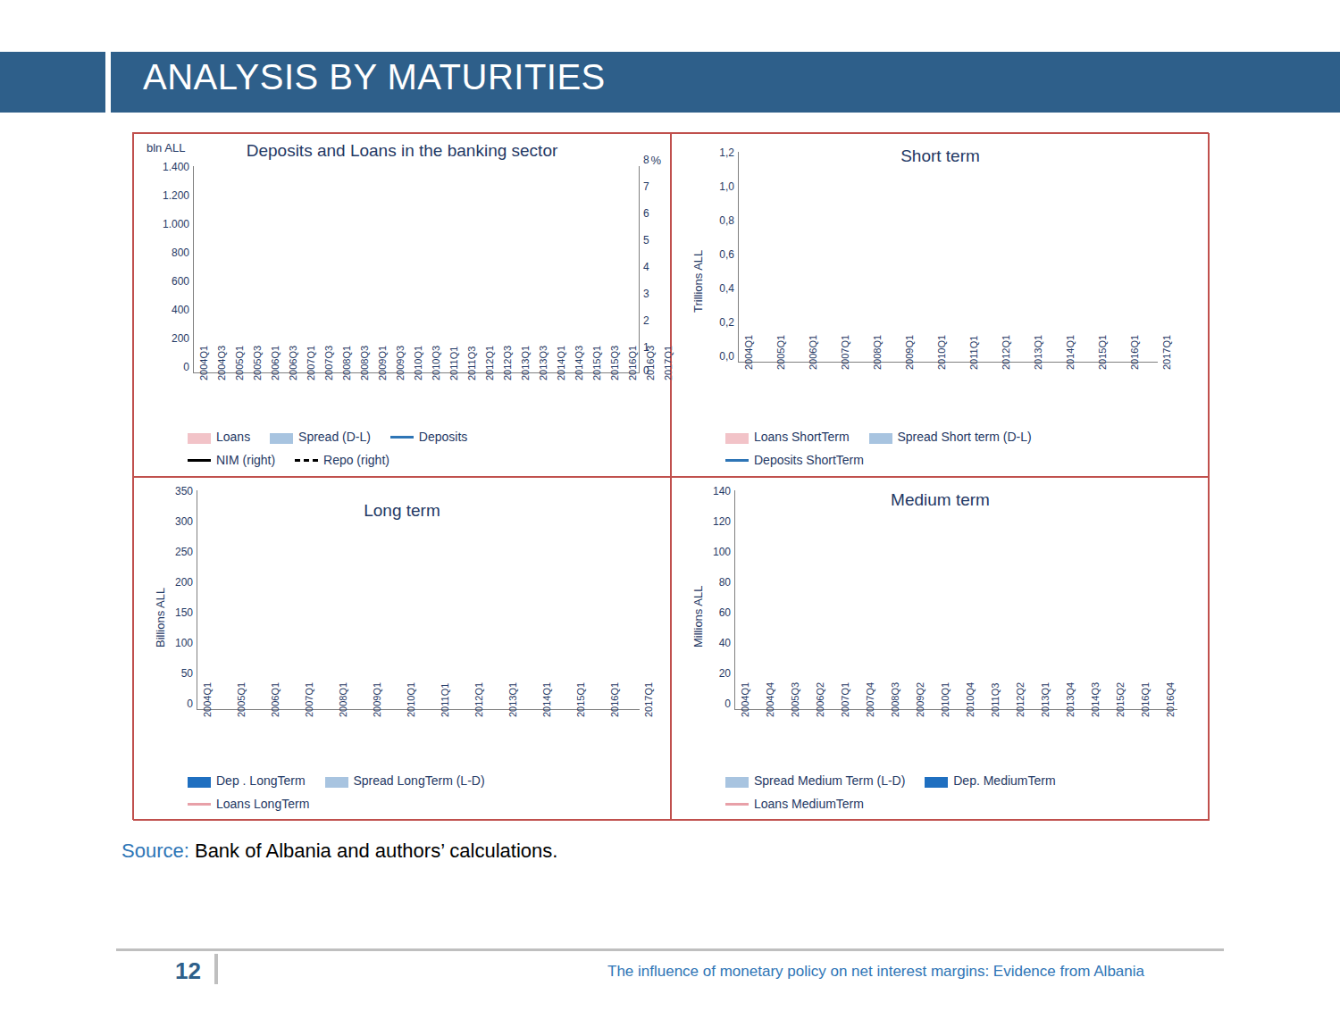ANALYSIS BY MATURITIES
bln ALL
Deposits and Loans in the banking sector
%
1.400
1.200
1.000
800
600
400
200
0
8
7
6
5
4
3
2
1
0
2004Q1
2004Q3
2005Q1
2005Q3
2006Q1
2006Q3
2007Q1
2007Q3
2008Q1
2008Q3
2009Q1
2009Q3
2010Q1
2010Q3
2011Q1
2011Q3
2012Q1
2012Q3
2013Q1
2013Q3
2014Q1
2014Q3
2015Q1
2015Q3
2016Q1
2016Q3
2017Q1
Loans Spread (D-L) Deposits
NIM (right) Repo (right)
Short term
Trillions ALL
1,2
1,0
0,8
0,6
0,4
0,2
0,0
2004Q1
2005Q1
2006Q1
2007Q1
2008Q1
2009Q1
2010Q1
2011Q1
2012Q1
2013Q1
2014Q1
2015Q1
2016Q1
2017Q1
Loans ShortTerm Spread Short term (D-L)
Deposits ShortTerm
Long term
Billions ALL
350
300
250
200
150
100
50
0
2004Q1
2005Q1
2006Q1
2007Q1
2008Q1
2009Q1
2010Q1
2011Q1
2012Q1
2013Q1
2014Q1
2015Q1
2016Q1
2017Q1
Dep . LongTerm Spread LongTerm (L-D)
Loans LongTerm
Medium term
Millions ALL
140
120
100
80
60
40
20
0
2004Q1
2004Q4
2005Q3
2006Q2
2007Q1
2007Q4
2008Q3
2009Q2
2010Q1
2010Q4
2011Q3
2012Q2
2013Q1
2013Q4
2014Q3
2015Q2
2016Q1
2016Q4
Spread Medium Term (L-D) Dep. MediumTerm
Loans MediumTerm
Source: Bank of Albania and authors’ calculations.
12
The influence of monetary policy on net interest margins: Evidence from Albania